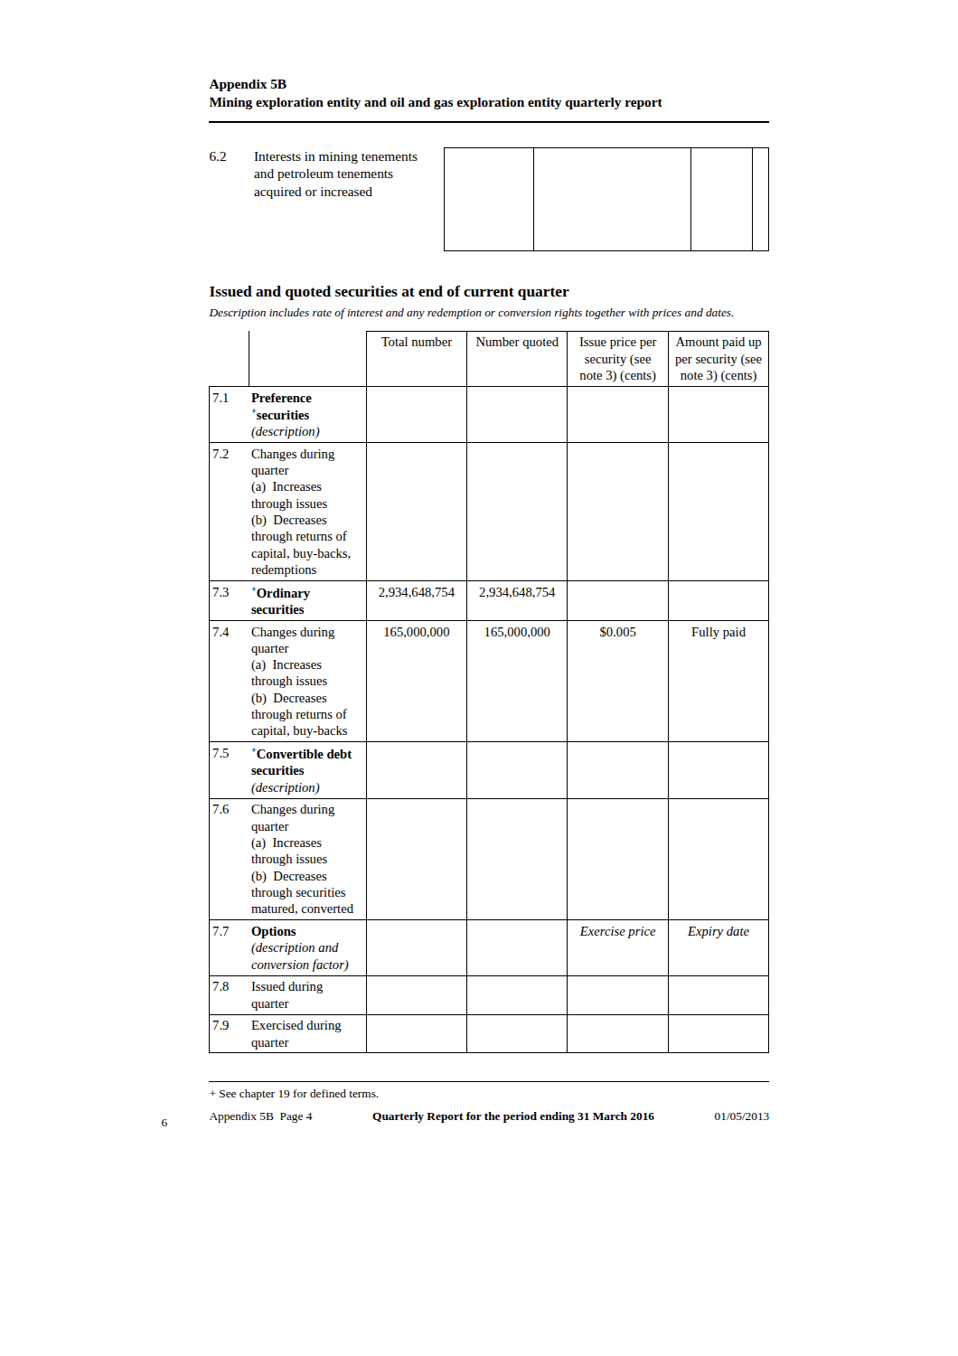Appendix 5B
Mining exploration entity and oil and gas exploration entity quarterly report
| 6.2 | Interests in mining tenements and petroleum tenements acquired or increased | | | | |
Issued and quoted securities at end of current quarter
Description includes rate of interest and any redemption or conversion rights together with prices and dates.
| | | Total number | Number quoted | Issue price per security (see note 3) (cents) | Amount paid up per security (see note 3) (cents) |
| --- | --- | --- | --- | --- | --- |
| 7.1 | Preference + securities (description) | | | | |
| 7.2 | Changes during quarter (a) Increases through issues (b) Decreases through returns of capital, buy-backs, redemptions | | | | |
| 7.3 | + Ordinary securities | 2,934,648,754 | 2,934,648,754 | | |
| 7.4 | Changes during quarter (a) Increases through issues (b) Decreases through returns of capital, buy-backs | 165,000,000 | 165,000,000 | $0.005 | Fully paid |
| 7.5 | + Convertible debt securities (description) | | | | |
| 7.6 | Changes during quarter (a) Increases through issues (b) Decreases through securities matured, converted | | | | |
| 7.7 | Options (description and conversion factor) | | | Exercise price | Expiry date |
| 7.8 | Issued during quarter | | | | |
| 7.9 | Exercised during quarter | | | | |
+ See chapter 19 for defined terms.
Appendix 5B Page 4
Quarterly Report for the period ending 31 March 2016
01/05/2013
6